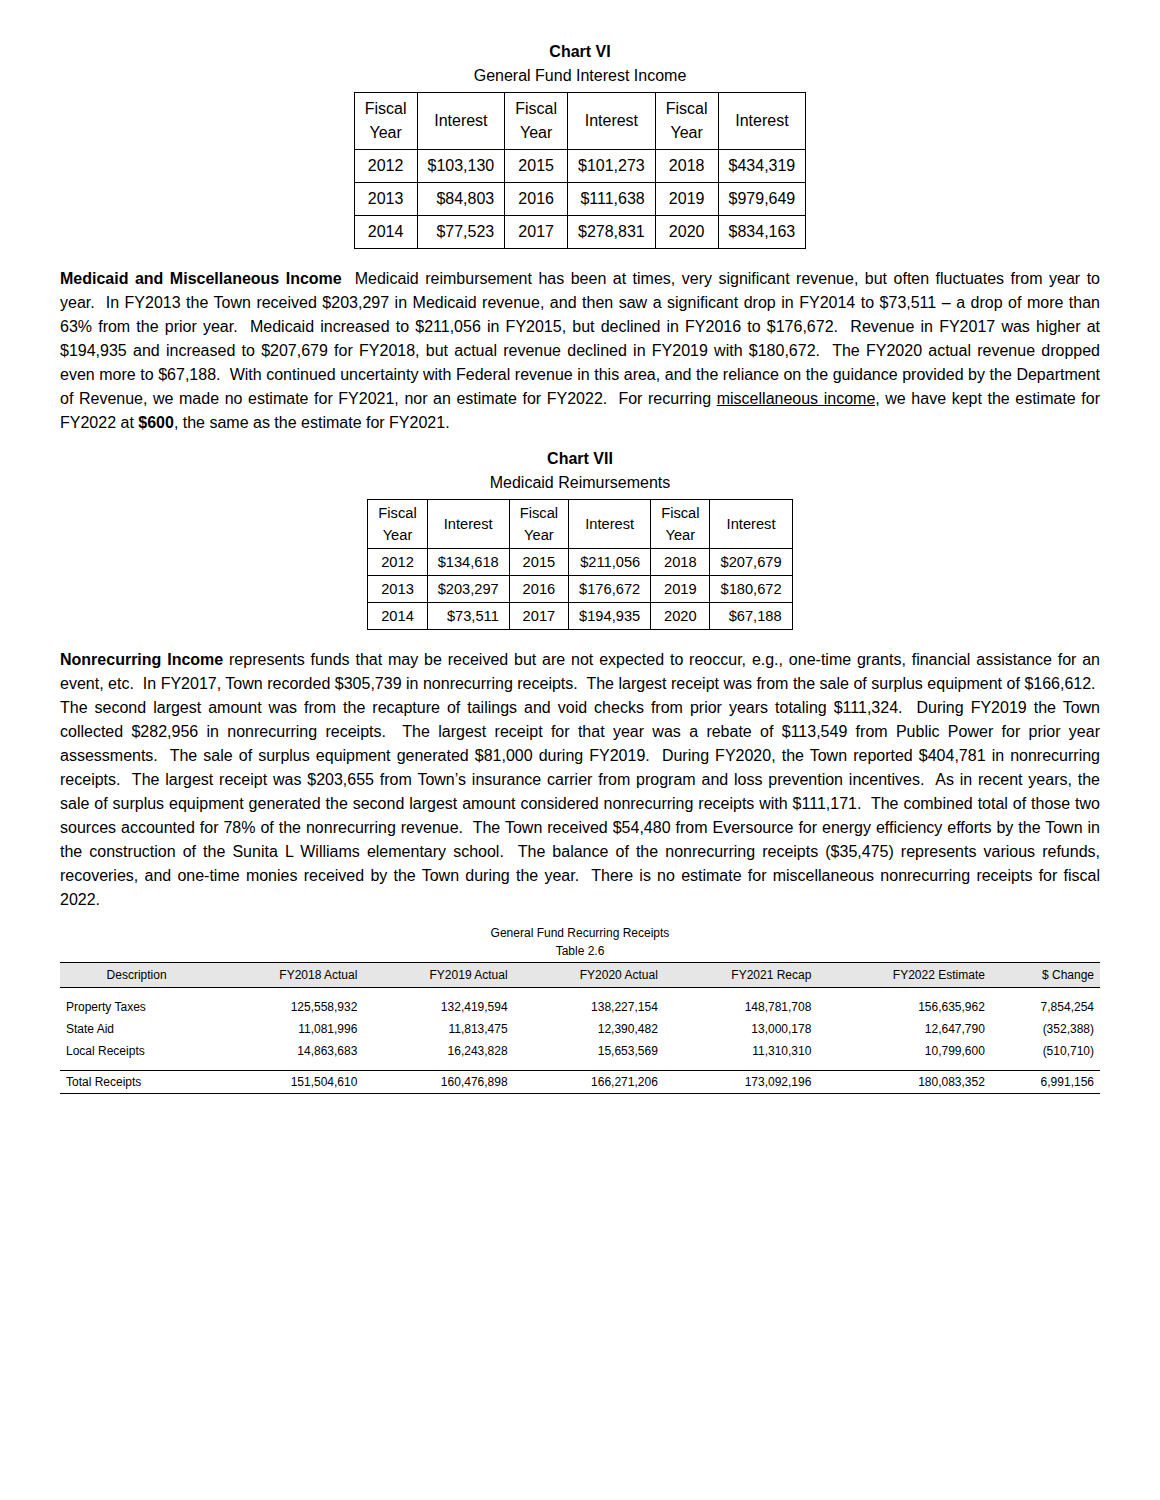Chart VI
General Fund Interest Income
| Fiscal Year | Interest | Fiscal Year | Interest | Fiscal Year | Interest |
| --- | --- | --- | --- | --- | --- |
| 2012 | $103,130 | 2015 | $101,273 | 2018 | $434,319 |
| 2013 | $84,803 | 2016 | $111,638 | 2019 | $979,649 |
| 2014 | $77,523 | 2017 | $278,831 | 2020 | $834,163 |
Medicaid and Miscellaneous Income Medicaid reimbursement has been at times, very significant revenue, but often fluctuates from year to year. In FY2013 the Town received $203,297 in Medicaid revenue, and then saw a significant drop in FY2014 to $73,511 – a drop of more than 63% from the prior year. Medicaid increased to $211,056 in FY2015, but declined in FY2016 to $176,672. Revenue in FY2017 was higher at $194,935 and increased to $207,679 for FY2018, but actual revenue declined in FY2019 with $180,672. The FY2020 actual revenue dropped even more to $67,188. With continued uncertainty with Federal revenue in this area, and the reliance on the guidance provided by the Department of Revenue, we made no estimate for FY2021, nor an estimate for FY2022. For recurring miscellaneous income, we have kept the estimate for FY2022 at $600, the same as the estimate for FY2021.
Chart VII
Medicaid Reimursements
| Fiscal Year | Interest | Fiscal Year | Interest | Fiscal Year | Interest |
| --- | --- | --- | --- | --- | --- |
| 2012 | $134,618 | 2015 | $211,056 | 2018 | $207,679 |
| 2013 | $203,297 | 2016 | $176,672 | 2019 | $180,672 |
| 2014 | $73,511 | 2017 | $194,935 | 2020 | $67,188 |
Nonrecurring Income represents funds that may be received but are not expected to reoccur, e.g., one-time grants, financial assistance for an event, etc. In FY2017, Town recorded $305,739 in nonrecurring receipts. The largest receipt was from the sale of surplus equipment of $166,612. The second largest amount was from the recapture of tailings and void checks from prior years totaling $111,324. During FY2019 the Town collected $282,956 in nonrecurring receipts. The largest receipt for that year was a rebate of $113,549 from Public Power for prior year assessments. The sale of surplus equipment generated $81,000 during FY2019. During FY2020, the Town reported $404,781 in nonrecurring receipts. The largest receipt was $203,655 from Town’s insurance carrier from program and loss prevention incentives. As in recent years, the sale of surplus equipment generated the second largest amount considered nonrecurring receipts with $111,171. The combined total of those two sources accounted for 78% of the nonrecurring revenue. The Town received $54,480 from Eversource for energy efficiency efforts by the Town in the construction of the Sunita L Williams elementary school. The balance of the nonrecurring receipts ($35,475) represents various refunds, recoveries, and one-time monies received by the Town during the year. There is no estimate for miscellaneous nonrecurring receipts for fiscal 2022.
General Fund Recurring Receipts
Table 2.6
| Description | FY2018 Actual | FY2019 Actual | FY2020 Actual | FY2021 Recap | FY2022 Estimate | $ Change |
| --- | --- | --- | --- | --- | --- | --- |
| Property Taxes | 125,558,932 | 132,419,594 | 138,227,154 | 148,781,708 | 156,635,962 | 7,854,254 |
| State Aid | 11,081,996 | 11,813,475 | 12,390,482 | 13,000,178 | 12,647,790 | (352,388) |
| Local Receipts | 14,863,683 | 16,243,828 | 15,653,569 | 11,310,310 | 10,799,600 | (510,710) |
| Total Receipts | 151,504,610 | 160,476,898 | 166,271,206 | 173,092,196 | 180,083,352 | 6,991,156 |